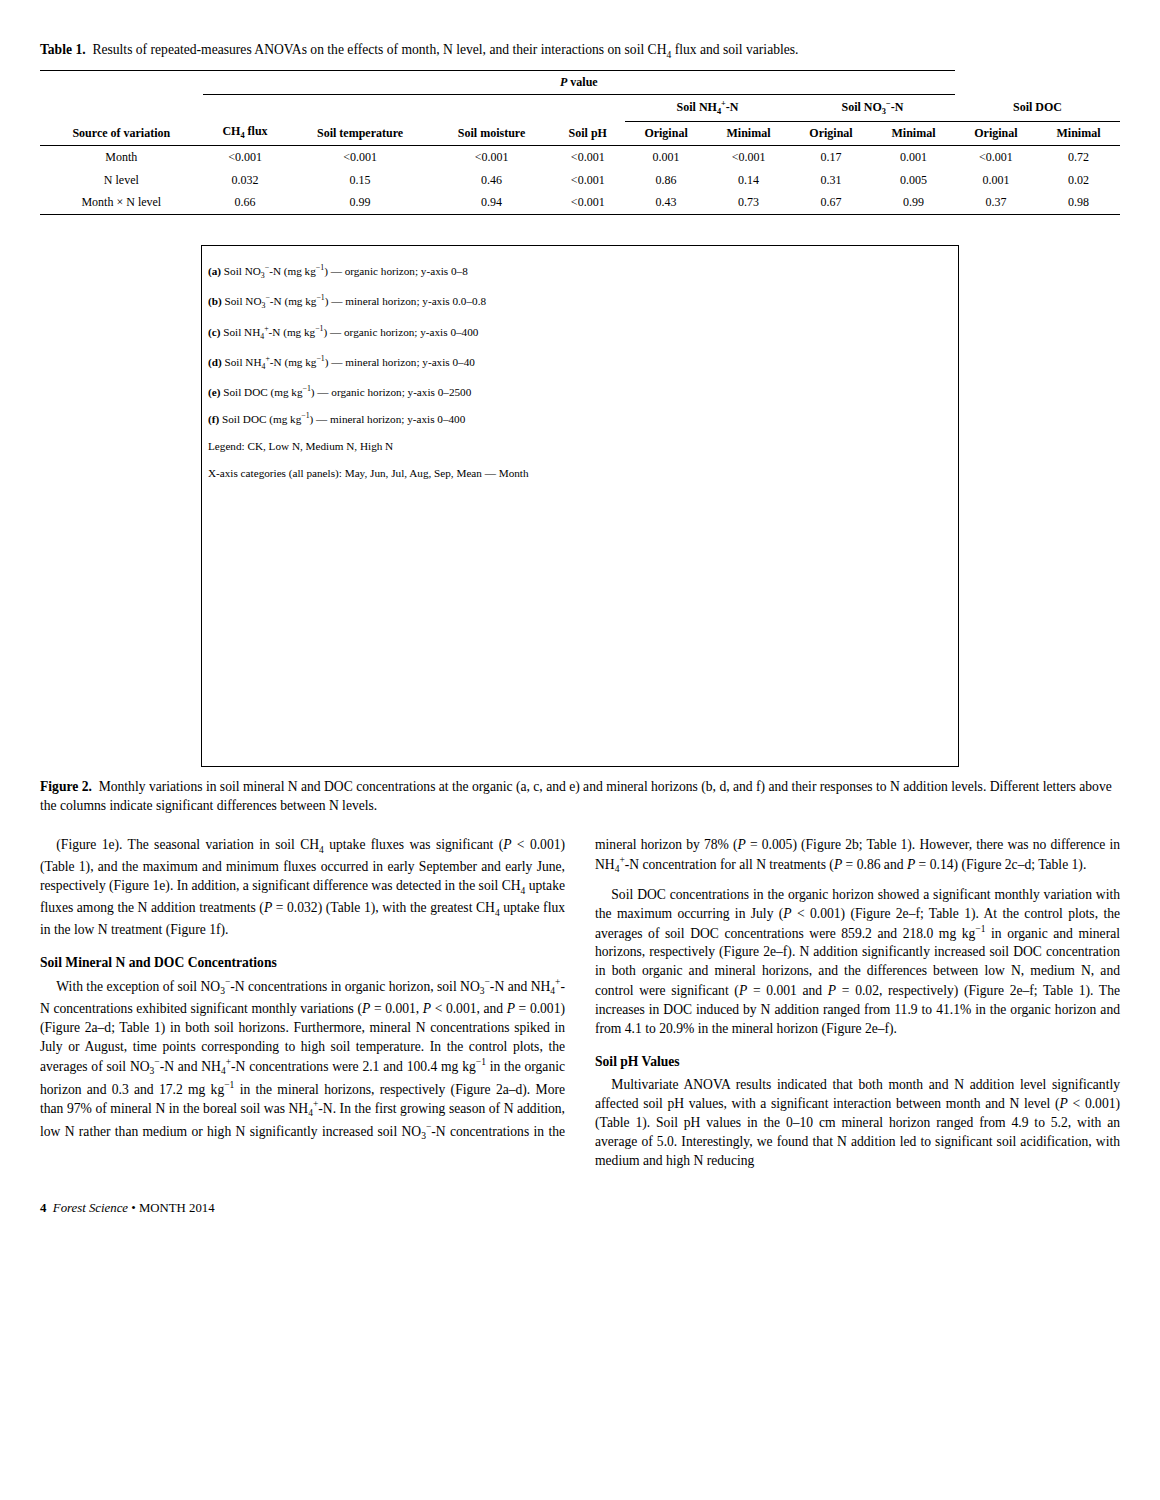Table 1. Results of repeated-measures ANOVAs on the effects of month, N level, and their interactions on soil CH4 flux and soil variables.
| Source of variation | P value |
| --- | --- |
| CH 4 flux | Soil temperature | Soil moisture | Soil pH | Soil NH 4 + -N | Soil NO 3 − -N | Soil DOC |
| Original | Minimal | Original | Minimal | Original | Minimal |
| Month | <0.001 | <0.001 | <0.001 | <0.001 | 0.001 | <0.001 | 0.17 | 0.001 | <0.001 | 0.72 |
| N level | 0.032 | 0.15 | 0.46 | <0.001 | 0.86 | 0.14 | 0.31 | 0.005 | 0.001 | 0.02 |
| Month × N level | 0.66 | 0.99 | 0.94 | <0.001 | 0.43 | 0.73 | 0.67 | 0.99 | 0.37 | 0.98 |
(a) Soil NO3−-N (mg kg−1) — organic horizon; y-axis 0–8
(b) Soil NO3−-N (mg kg−1) — mineral horizon; y-axis 0.0–0.8
(c) Soil NH4+-N (mg kg−1) — organic horizon; y-axis 0–400
(d) Soil NH4+-N (mg kg−1) — mineral horizon; y-axis 0–40
(e) Soil DOC (mg kg−1) — organic horizon; y-axis 0–2500
(f) Soil DOC (mg kg−1) — mineral horizon; y-axis 0–400
Legend: CK, Low N, Medium N, High N
X-axis categories (all panels): May, Jun, Jul, Aug, Sep, Mean — Month
Figure 2. Monthly variations in soil mineral N and DOC concentrations at the organic (a, c, and e) and mineral horizons (b, d, and f) and their responses to N addition levels. Different letters above the columns indicate significant differences between N levels.
(Figure 1e). The seasonal variation in soil CH4 uptake fluxes was significant (P < 0.001) (Table 1), and the maximum and minimum fluxes occurred in early September and early June, respectively (Figure 1e). In addition, a significant difference was detected in the soil CH4 uptake fluxes among the N addition treatments (P = 0.032) (Table 1), with the greatest CH4 uptake flux in the low N treatment (Figure 1f).
Soil Mineral N and DOC Concentrations
With the exception of soil NO3−-N concentrations in organic horizon, soil NO3−-N and NH4+-N concentrations exhibited significant monthly variations (P = 0.001, P < 0.001, and P = 0.001) (Figure 2a–d; Table 1) in both soil horizons. Furthermore, mineral N concentrations spiked in July or August, time points corresponding to high soil temperature. In the control plots, the averages of soil NO3−-N and NH4+-N concentrations were 2.1 and 100.4 mg kg−1 in the organic horizon and 0.3 and 17.2 mg kg−1 in the mineral horizons, respectively (Figure 2a–d). More than 97% of mineral N in the boreal soil was NH4+-N. In the first growing season of N addition, low N rather than medium or high N significantly increased soil NO3−-N concentrations in the mineral horizon by 78% (P = 0.005) (Figure 2b; Table 1). However, there was no difference in NH4+-N concentration for all N treatments (P = 0.86 and P = 0.14) (Figure 2c–d; Table 1).
Soil DOC concentrations in the organic horizon showed a significant monthly variation with the maximum occurring in July (P < 0.001) (Figure 2e–f; Table 1). At the control plots, the averages of soil DOC concentrations were 859.2 and 218.0 mg kg−1 in organic and mineral horizons, respectively (Figure 2e–f). N addition significantly increased soil DOC concentration in both organic and mineral horizons, and the differences between low N, medium N, and control were significant (P = 0.001 and P = 0.02, respectively) (Figure 2e–f; Table 1). The increases in DOC induced by N addition ranged from 11.9 to 41.1% in the organic horizon and from 4.1 to 20.9% in the mineral horizon (Figure 2e–f).
Soil pH Values
Multivariate ANOVA results indicated that both month and N addition level significantly affected soil pH values, with a significant interaction between month and N level (P < 0.001) (Table 1). Soil pH values in the 0–10 cm mineral horizon ranged from 4.9 to 5.2, with an average of 5.0. Interestingly, we found that N addition led to significant soil acidification, with medium and high N reducing
4 Forest Science • MONTH 2014